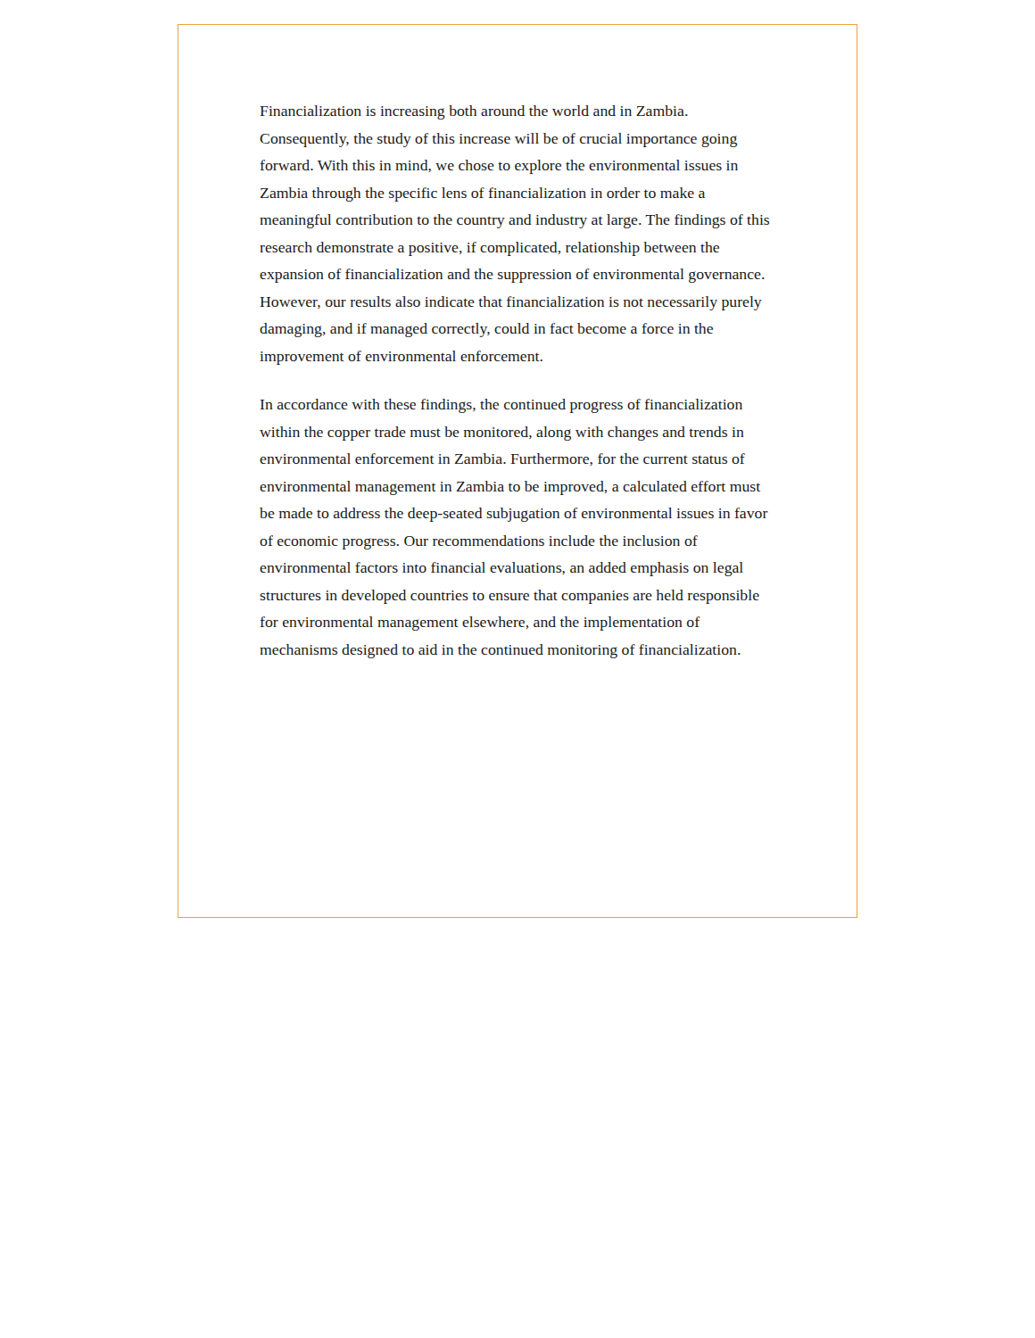Financialization is increasing both around the world and in Zambia. Consequently, the study of this increase will be of crucial importance going forward. With this in mind, we chose to explore the environmental issues in Zambia through the specific lens of financialization in order to make a meaningful contribution to the country and industry at large. The findings of this research demonstrate a positive, if complicated, relationship between the expansion of financialization and the suppression of environmental governance. However, our results also indicate that financialization is not necessarily purely damaging, and if managed correctly, could in fact become a force in the improvement of environmental enforcement.
In accordance with these findings, the continued progress of financialization within the copper trade must be monitored, along with changes and trends in environmental enforcement in Zambia. Furthermore, for the current status of environmental management in Zambia to be improved, a calculated effort must be made to address the deep-seated subjugation of environmental issues in favor of economic progress. Our recommendations include the inclusion of environmental factors into financial evaluations, an added emphasis on legal structures in developed countries to ensure that companies are held responsible for environmental management elsewhere, and the implementation of mechanisms designed to aid in the continued monitoring of financialization.